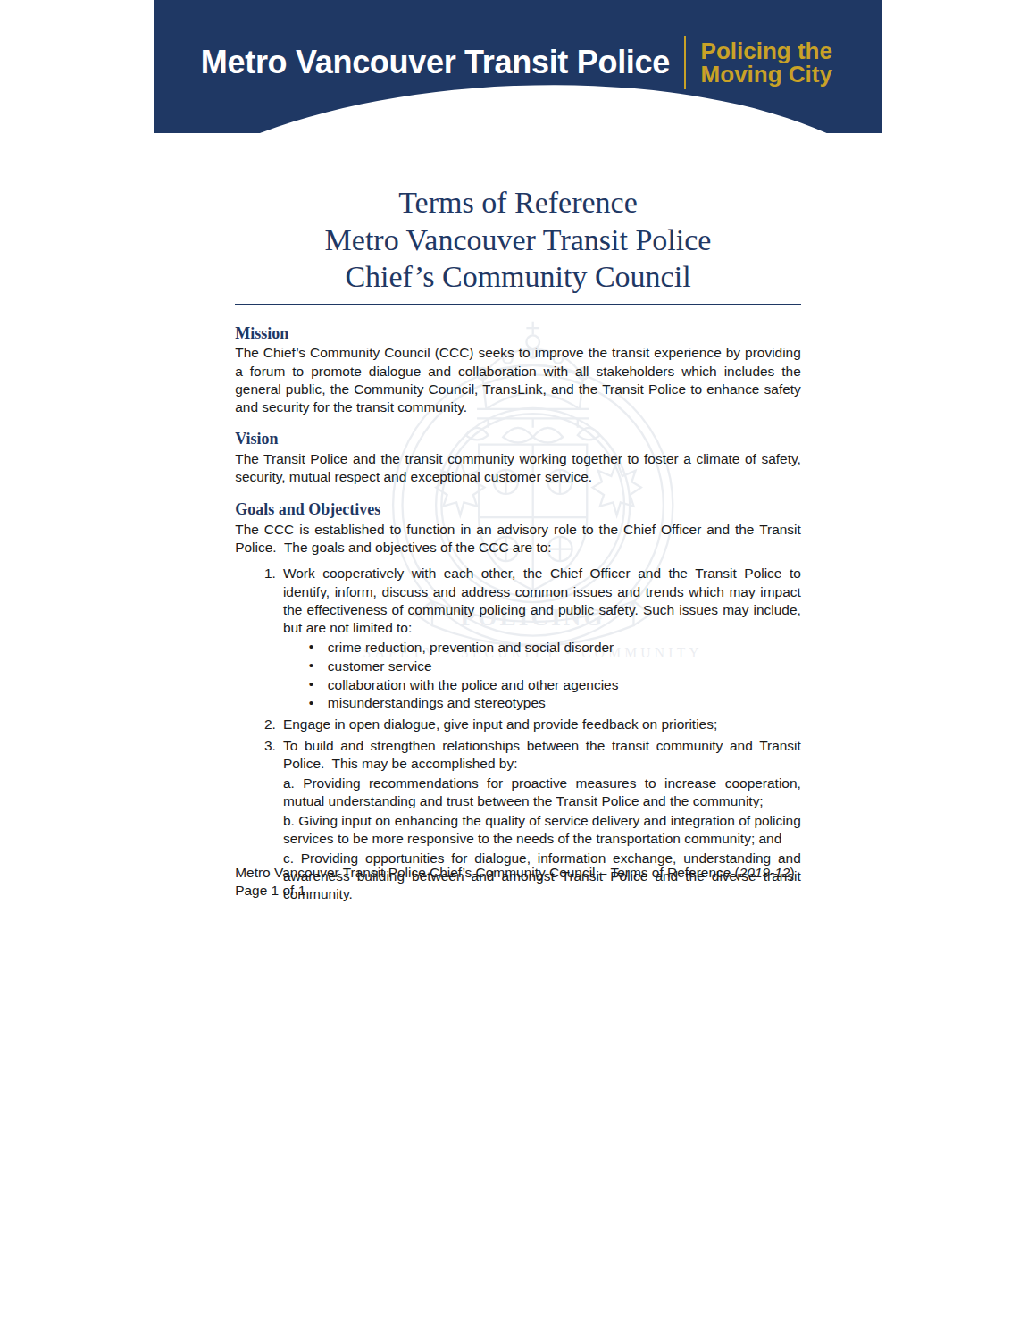Metro Vancouver Transit Police
Policing the
Moving City
POLICING SAFETY • SECURITY • COMMUNITY
Terms of Reference
Metro Vancouver Transit Police
Chief’s Community Council
Mission
The Chief’s Community Council (CCC) seeks to improve the transit experience by providing a forum to promote dialogue and collaboration with all stakeholders which includes the general public, the Community Council, TransLink, and the Transit Police to enhance safety and security for the transit community.
Vision
The Transit Police and the transit community working together to foster a climate of safety, security, mutual respect and exceptional customer service.
Goals and Objectives
The CCC is established to function in an advisory role to the Chief Officer and the Transit Police. The goals and objectives of the CCC are to:
Work cooperatively with each other, the Chief Officer and the Transit Police to identify, inform, discuss and address common issues and trends which may impact the effectiveness of community policing and public safety. Such issues may include, but are not limited to:
crime reduction, prevention and social disorder
customer service
collaboration with the police and other agencies
misunderstandings and stereotypes
Engage in open dialogue, give input and provide feedback on priorities;
To build and strengthen relationships between the transit community and Transit Police. This may be accomplished by:
a. Providing recommendations for proactive measures to increase cooperation, mutual understanding and trust between the Transit Police and the community;
b. Giving input on enhancing the quality of service delivery and integration of policing services to be more responsive to the needs of the transportation community; and
c. Providing opportunities for dialogue, information exchange, understanding and awareness building between and amongst Transit Police and the diverse transit community.
Metro Vancouver Transit Police Chief’s Community Council – Terms of Reference (2019-12)
Page 1 of 1